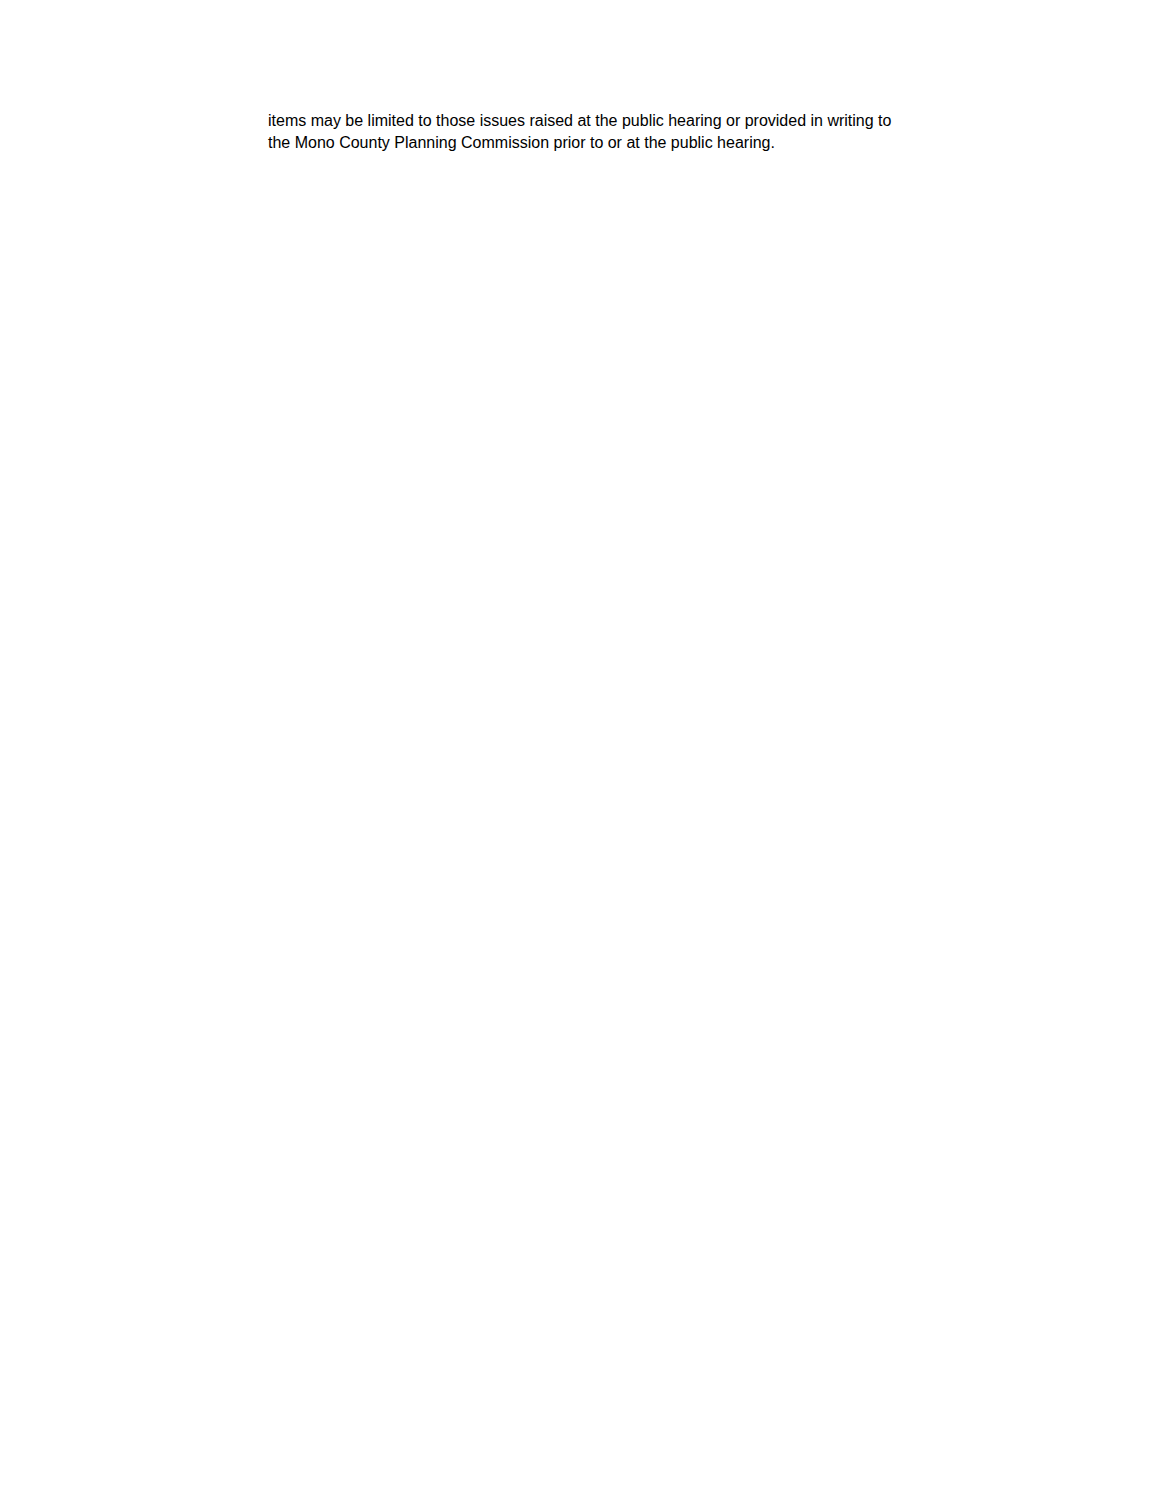items may be limited to those issues raised at the public hearing or provided in writing to the Mono County Planning Commission prior to or at the public hearing.